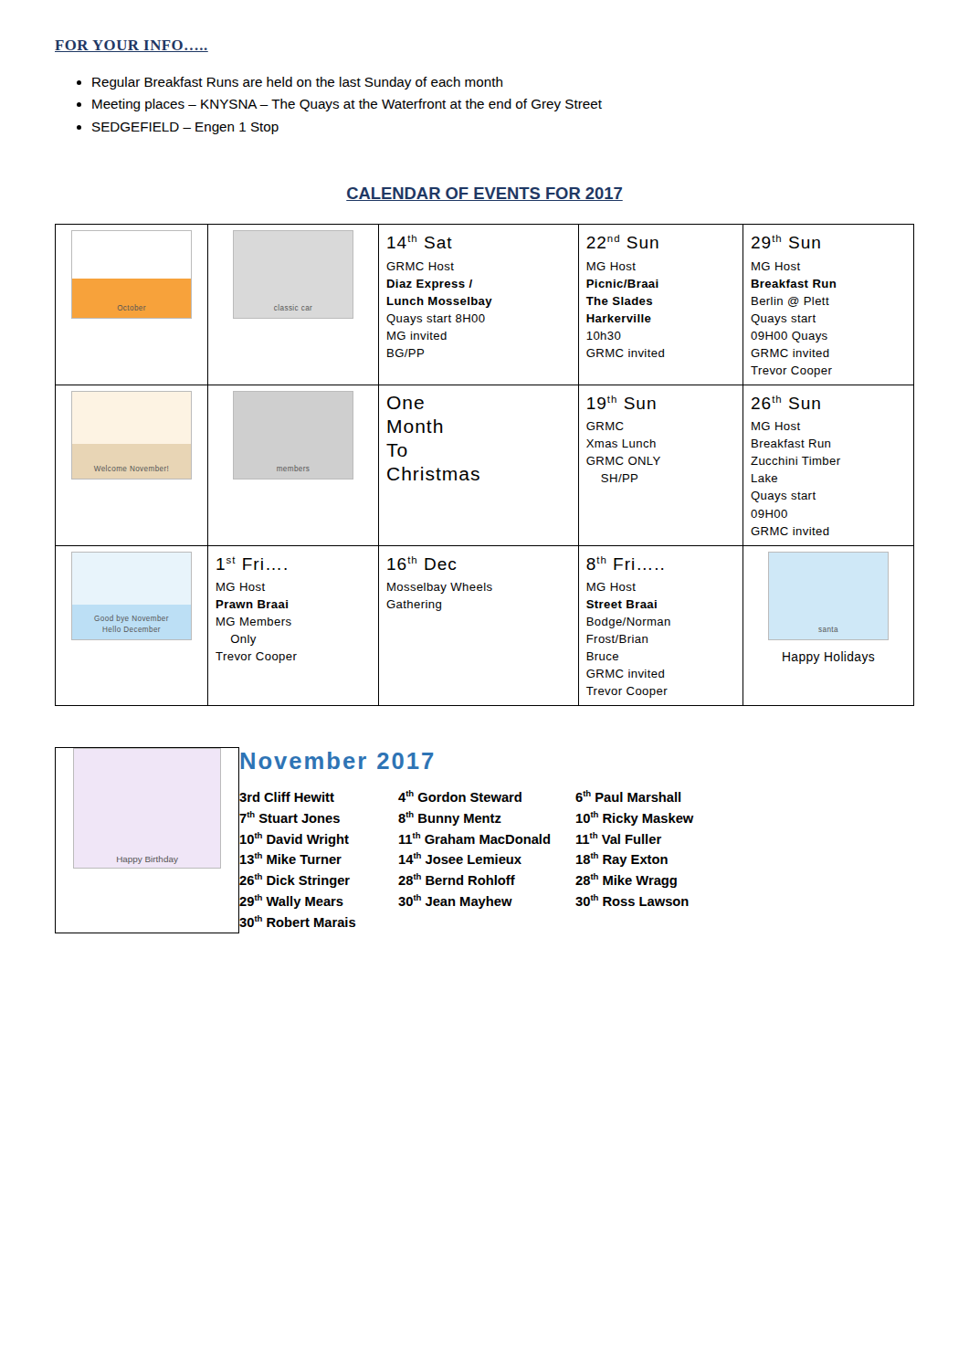FOR YOUR INFO…..
Regular Breakfast Runs are held on the last Sunday of each month
Meeting places – KNYSNA – The Quays at the Waterfront at the end of Grey Street
SEDGEFIELD – Engen 1 Stop
CALENDAR OF EVENTS FOR 2017
| October | classic car | 14 th Sat GRMC Host Diaz Express / Lunch Mosselbay Quays start 8H00 MG invited BG/PP | 22 nd Sun MG Host Picnic/Braai The Slades Harkerville 10h30 GRMC invited | 29 th Sun MG Host Breakfast Run Berlin @ Plett Quays start 09H00 Quays GRMC invited Trevor Cooper |
| Welcome November! | members | One Month To Christmas | 19 th Sun GRMC Xmas Lunch GRMC ONLY SH/PP | 26 th Sun MG Host Breakfast Run Zucchini Timber Lake Quays start 09H00 GRMC invited |
| Good bye November Hello December | 1 st Fri…. MG Host Prawn Braai MG Members Only Trevor Cooper | 16 th Dec Mosselbay Wheels Gathering | 8 th Fri….. MG Host Street Braai Bodge/Norman Frost/Brian Bruce GRMC invited Trevor Cooper | santa Happy Holidays |
| Happy Birthday | November 2017 3rd Cliff Hewitt 4 th Gordon Steward 6 th Paul Marshall 7 th Stuart Jones 8 th Bunny Mentz 10 th Ricky Maskew 10 th David Wright 11 th Graham MacDonald 11 th Val Fuller 13 th Mike Turner 14 th Josee Lemieux 18 th Ray Exton 26 th Dick Stringer 28 th Bernd Rohloff 28 th Mike Wragg 29 th Wally Mears 30 th Jean Mayhew 30 th Ross Lawson 30 th Robert Marais |